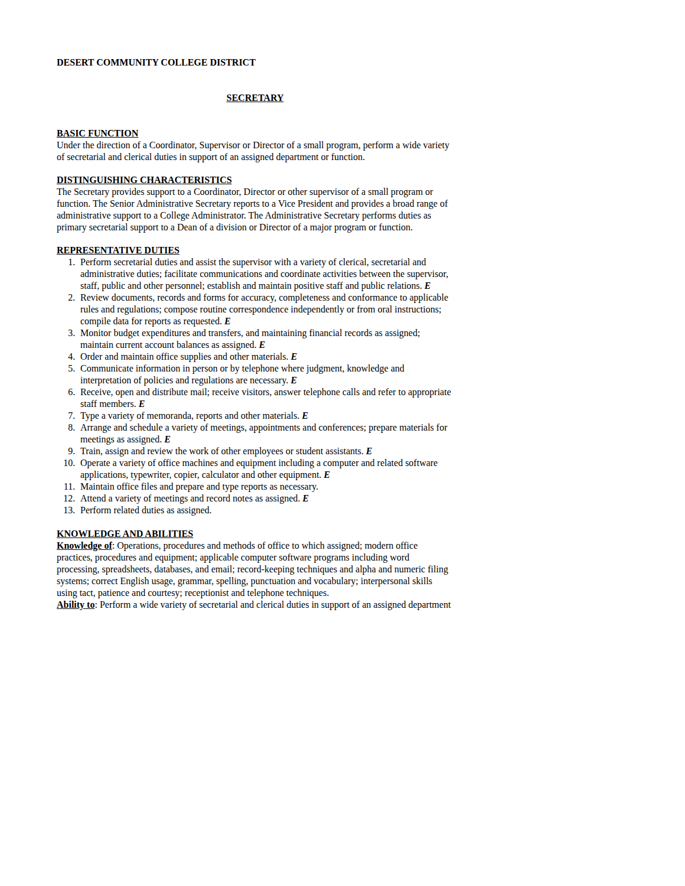DESERT COMMUNITY COLLEGE DISTRICT
SECRETARY
BASIC FUNCTION
Under the direction of a Coordinator, Supervisor or Director of a small program, perform a wide variety of secretarial and clerical duties in support of an assigned department or function.
DISTINGUISHING CHARACTERISTICS
The Secretary provides support to a Coordinator, Director or other supervisor of a small program or function. The Senior Administrative Secretary reports to a Vice President and provides a broad range of administrative support to a College Administrator. The Administrative Secretary performs duties as primary secretarial support to a Dean of a division or Director of a major program or function.
REPRESENTATIVE DUTIES
Perform secretarial duties and assist the supervisor with a variety of clerical, secretarial and administrative duties; facilitate communications and coordinate activities between the supervisor, staff, public and other personnel; establish and maintain positive staff and public relations. E
Review documents, records and forms for accuracy, completeness and conformance to applicable rules and regulations; compose routine correspondence independently or from oral instructions; compile data for reports as requested. E
Monitor budget expenditures and transfers, and maintaining financial records as assigned; maintain current account balances as assigned. E
Order and maintain office supplies and other materials. E
Communicate information in person or by telephone where judgment, knowledge and interpretation of policies and regulations are necessary. E
Receive, open and distribute mail; receive visitors, answer telephone calls and refer to appropriate staff members. E
Type a variety of memoranda, reports and other materials. E
Arrange and schedule a variety of meetings, appointments and conferences; prepare materials for meetings as assigned. E
Train, assign and review the work of other employees or student assistants. E
Operate a variety of office machines and equipment including a computer and related software applications, typewriter, copier, calculator and other equipment. E
Maintain office files and prepare and type reports as necessary.
Attend a variety of meetings and record notes as assigned. E
Perform related duties as assigned.
KNOWLEDGE AND ABILITIES
Knowledge of: Operations, procedures and methods of office to which assigned; modern office practices, procedures and equipment; applicable computer software programs including word processing, spreadsheets, databases, and email; record-keeping techniques and alpha and numeric filing systems; correct English usage, grammar, spelling, punctuation and vocabulary; interpersonal skills using tact, patience and courtesy; receptionist and telephone techniques.
Ability to: Perform a wide variety of secretarial and clerical duties in support of an assigned department